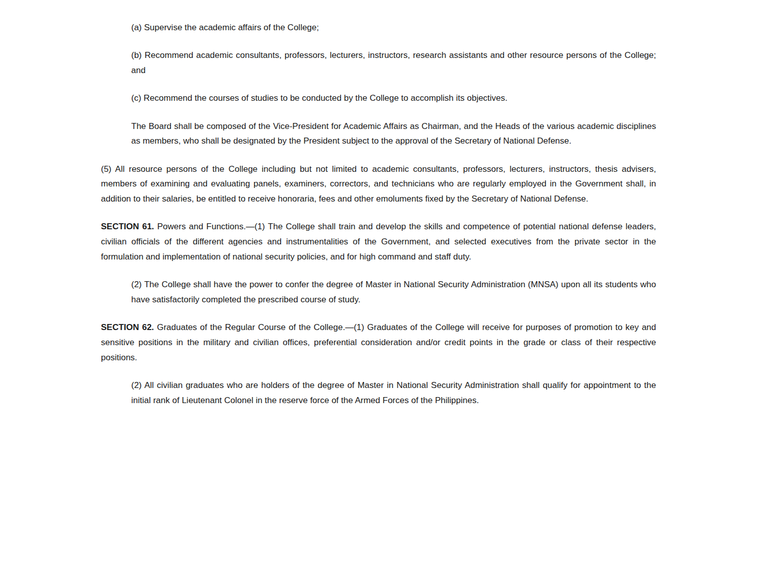(a) Supervise the academic affairs of the College;
(b) Recommend academic consultants, professors, lecturers, instructors, research assistants and other resource persons of the College; and
(c) Recommend the courses of studies to be conducted by the College to accomplish its objectives.
The Board shall be composed of the Vice-President for Academic Affairs as Chairman, and the Heads of the various academic disciplines as members, who shall be designated by the President subject to the approval of the Secretary of National Defense.
(5) All resource persons of the College including but not limited to academic consultants, professors, lecturers, instructors, thesis advisers, members of examining and evaluating panels, examiners, correctors, and technicians who are regularly employed in the Government shall, in addition to their salaries, be entitled to receive honoraria, fees and other emoluments fixed by the Secretary of National Defense.
SECTION 61. Powers and Functions.—(1) The College shall train and develop the skills and competence of potential national defense leaders, civilian officials of the different agencies and instrumentalities of the Government, and selected executives from the private sector in the formulation and implementation of national security policies, and for high command and staff duty.
(2) The College shall have the power to confer the degree of Master in National Security Administration (MNSA) upon all its students who have satisfactorily completed the prescribed course of study.
SECTION 62. Graduates of the Regular Course of the College.—(1) Graduates of the College will receive for purposes of promotion to key and sensitive positions in the military and civilian offices, preferential consideration and/or credit points in the grade or class of their respective positions.
(2) All civilian graduates who are holders of the degree of Master in National Security Administration shall qualify for appointment to the initial rank of Lieutenant Colonel in the reserve force of the Armed Forces of the Philippines.